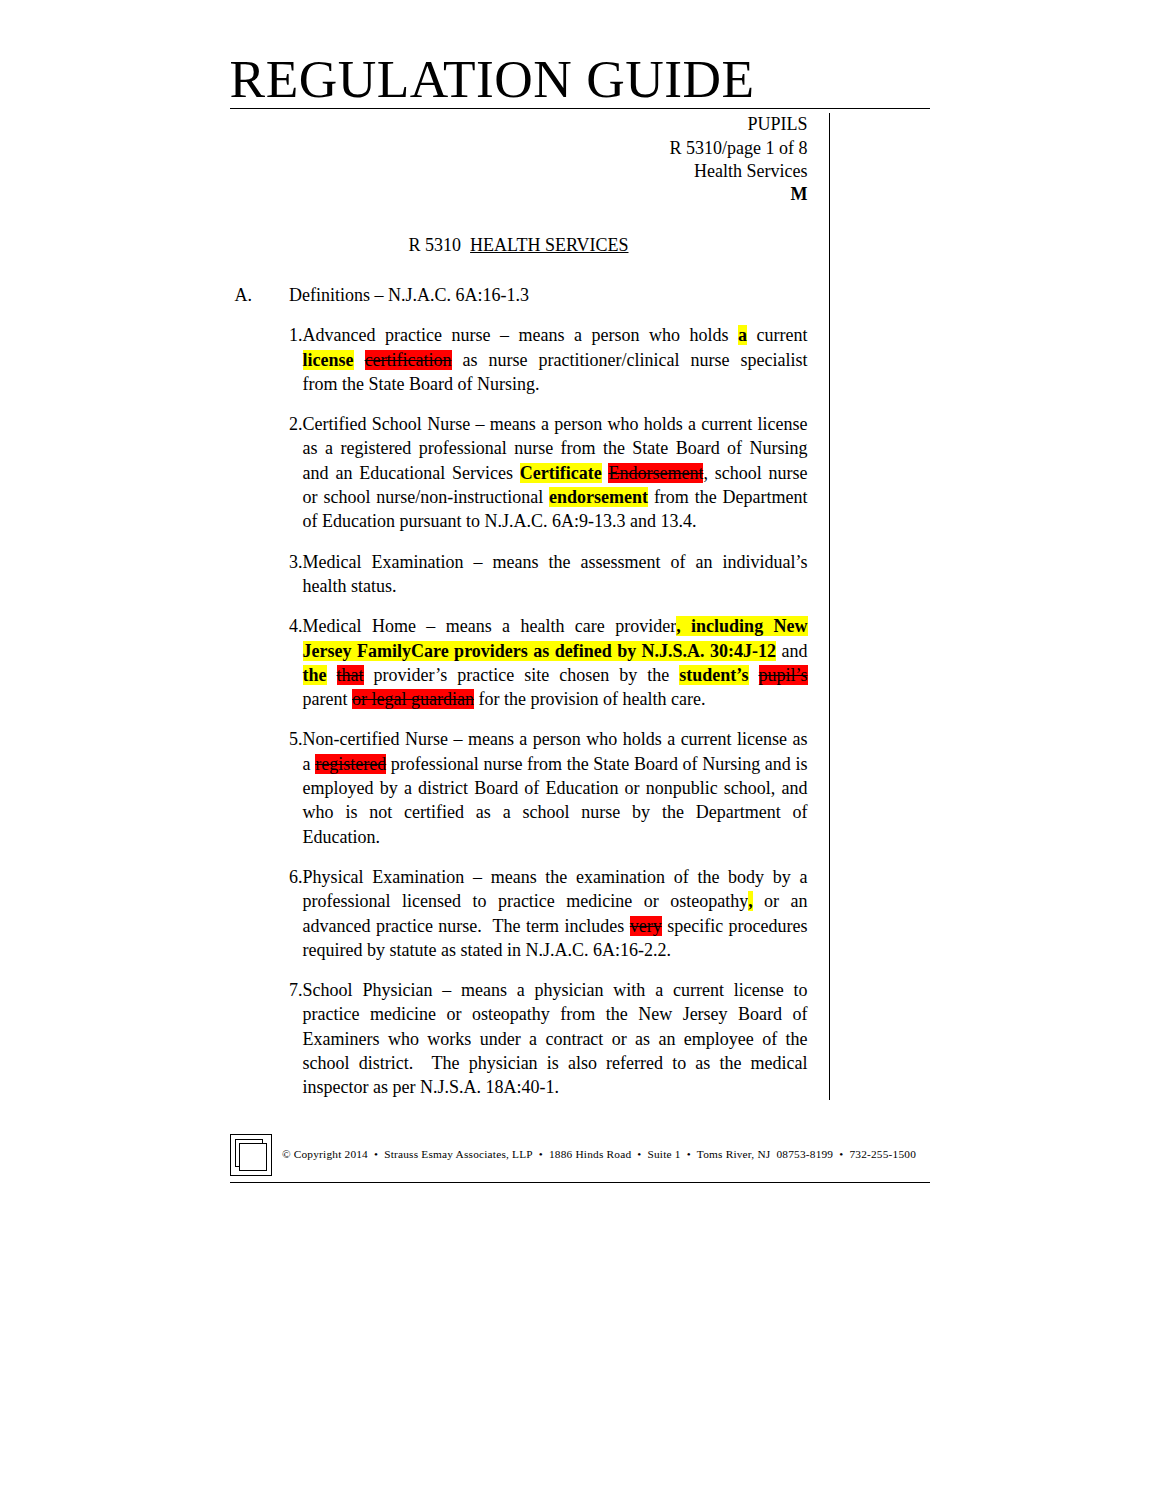REGULATION GUIDE
PUPILS
R 5310/page 1 of 8
Health Services
M
R 5310 HEALTH SERVICES
A.
Definitions – N.J.A.C. 6A:16-1.3
1.
Advanced practice nurse – means a person who holds a current license certification as nurse practitioner/clinical nurse specialist from the State Board of Nursing.
2.
Certified School Nurse – means a person who holds a current license as a registered professional nurse from the State Board of Nursing and an Educational Services Certificate Endorsement, school nurse or school nurse/non-instructional endorsement from the Department of Education pursuant to N.J.A.C. 6A:9-13.3 and 13.4.
3.
Medical Examination – means the assessment of an individual’s health status.
4.
Medical Home – means a health care provider, including New Jersey FamilyCare providers as defined by N.J.S.A. 30:4J-12 and the that provider’s practice site chosen by the student’s pupil’s parent or legal guardian for the provision of health care.
5.
Non-certified Nurse – means a person who holds a current license as a registered professional nurse from the State Board of Nursing and is employed by a district Board of Education or nonpublic school, and who is not certified as a school nurse by the Department of Education.
6.
Physical Examination – means the examination of the body by a professional licensed to practice medicine or osteopathy, or an advanced practice nurse. The term includes very specific procedures required by statute as stated in N.J.A.C. 6A:16-2.2.
7.
School Physician – means a physician with a current license to practice medicine or osteopathy from the New Jersey Board of Examiners who works under a contract or as an employee of the school district. The physician is also referred to as the medical inspector as per N.J.S.A. 18A:40-1.
© Copyright 2014•Strauss Esmay Associates, LLP•1886 Hinds Road•Suite 1•Toms River, NJ 08753-8199•732-255-1500